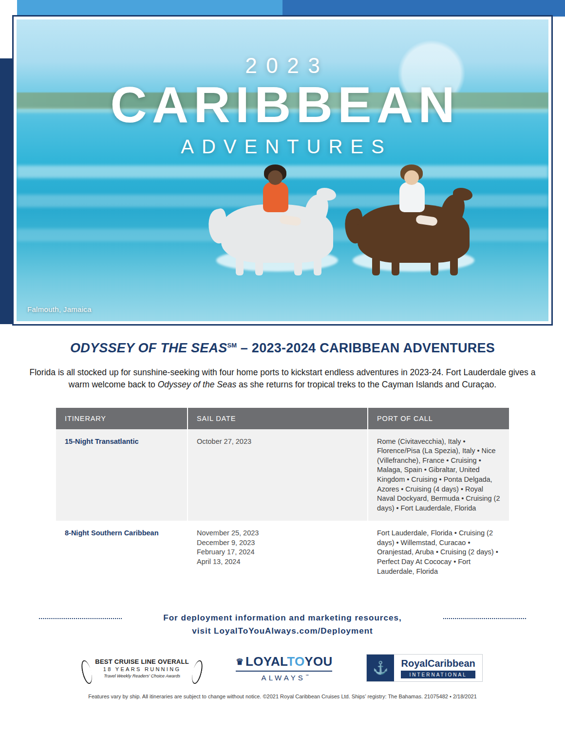2023
CARIBBEAN
ADVENTURES
Falmouth, Jamaica
ODYSSEY OF THE SEASSM – 2023-2024 CARIBBEAN ADVENTURES
Florida is all stocked up for sunshine-seeking with four home ports to kickstart endless adventures in 2023-24. Fort Lauderdale gives a warm welcome back to Odyssey of the Seas as she returns for tropical treks to the Cayman Islands and Curaçao.
| ITINERARY | SAIL DATE | PORT OF CALL |
| --- | --- | --- |
| 15-Night Transatlantic | October 27, 2023 | Rome (Civitavecchia), Italy • Florence/Pisa (La Spezia), Italy • Nice (Villefranche), France • Cruising • Malaga, Spain • Gibraltar, United Kingdom • Cruising • Ponta Delgada, Azores • Cruising (4 days) • Royal Naval Dockyard, Bermuda • Cruising (2 days) • Fort Lauderdale, Florida |
| 8-Night Southern Caribbean | November 25, 2023 December 9, 2023 February 17, 2024 April 13, 2024 | Fort Lauderdale, Florida • Cruising (2 days) • Willemstad, Curacao • Oranjestad, Aruba • Cruising (2 days) • Perfect Day At Cococay • Fort Lauderdale, Florida |
For deployment information and marketing resources,
visit LoyalToYouAlways.com/Deployment
BEST CRUISE LINE OVERALL
18 YEARS RUNNING
Travel Weekly Readers’ Choice Awards
♛LOYALTOYOU
ALWAYS℠
⚓
RoyalCaribbean
INTERNATIONAL
Features vary by ship. All itineraries are subject to change without notice. ©2021 Royal Caribbean Cruises Ltd. Ships’ registry: The Bahamas. 21075482 • 2/18/2021